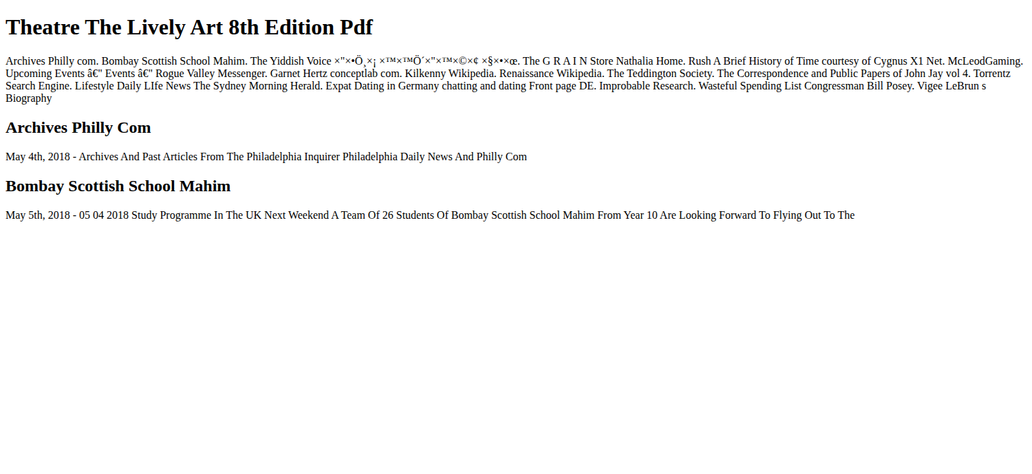Theatre The Lively Art 8th Edition Pdf
Archives Philly com. Bombay Scottish School Mahim. The Yiddish Voice ×"×•Ö¸×¡ ×™×™Ö´×"×™×©×¢ ×§×•×œ. The G R A I N Store Nathalia Home. Rush A Brief History of Time courtesy of Cygnus X1 Net. McLeodGaming. Upcoming Events â€" Events â€" Rogue Valley Messenger. Garnet Hertz conceptlab com. Kilkenny Wikipedia. Renaissance Wikipedia. The Teddington Society. The Correspondence and Public Papers of John Jay vol 4. Torrentz Search Engine. Lifestyle Daily LIfe News The Sydney Morning Herald. Expat Dating in Germany chatting and dating Front page DE. Improbable Research. Wasteful Spending List Congressman Bill Posey. Vigee LeBrun s Biography
Archives Philly Com
May 4th, 2018 - Archives And Past Articles From The Philadelphia Inquirer Philadelphia Daily News And Philly Com
Bombay Scottish School Mahim
May 5th, 2018 - 05 04 2018 Study Programme In The UK Next Weekend A Team Of 26 Students Of Bombay Scottish School Mahim From Year 10 Are Looking Forward To Flying Out To The